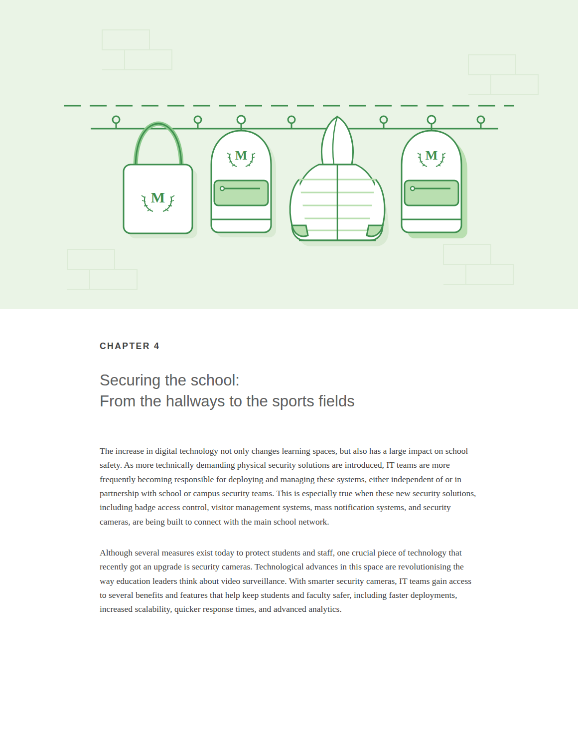M M M
Chapter 4
Securing the school: From the hallways to the sports fields
The increase in digital technology not only changes learning spaces, but also has a large impact on school safety. As more technically demanding physical security solutions are introduced, IT teams are more frequently becoming responsible for deploying and managing these systems, either independent of or in partnership with school or campus security teams. This is especially true when these new security solutions, including badge access control, visitor management systems, mass notification systems, and security cameras, are being built to connect with the main school network.
Although several measures exist today to protect students and staff, one crucial piece of technology that recently got an upgrade is security cameras. Technological advances in this space are revolutionising the way education leaders think about video surveillance. With smarter security cameras, IT teams gain access to several benefits and features that help keep students and faculty safer, including faster deployments, increased scalability, quicker response times, and advanced analytics.